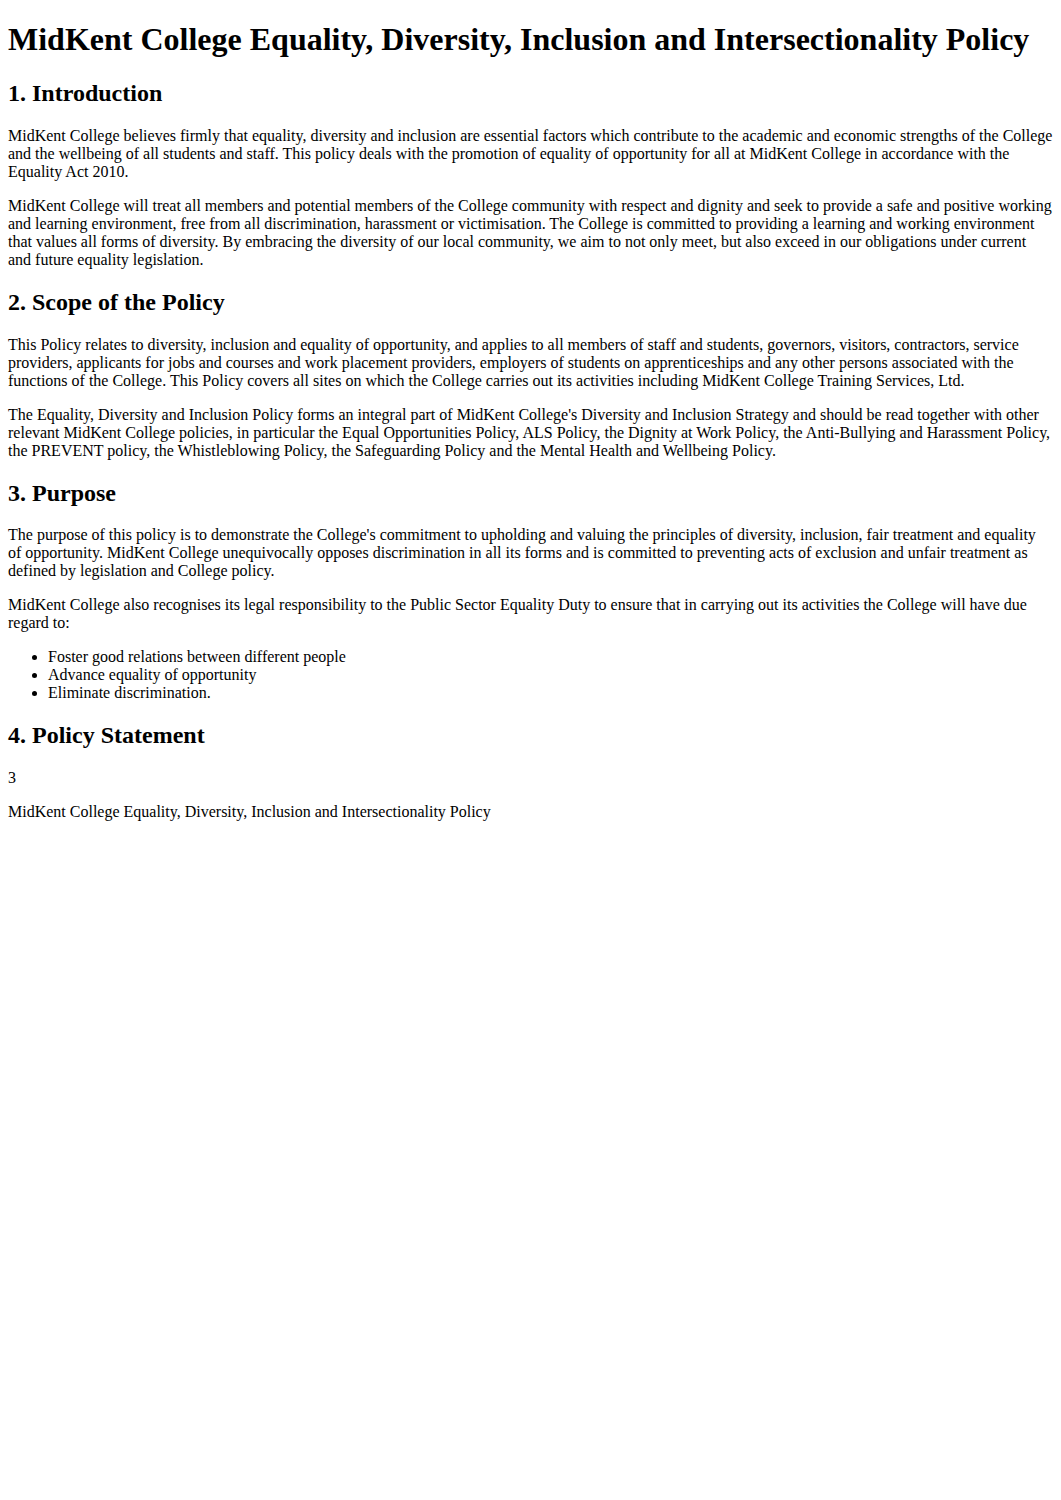MidKent College Equality, Diversity, Inclusion and Intersectionality Policy
1. Introduction
MidKent College believes firmly that equality, diversity and inclusion are essential factors which contribute to the academic and economic strengths of the College and the wellbeing of all students and staff. This policy deals with the promotion of equality of opportunity for all at MidKent College in accordance with the Equality Act 2010.
MidKent College will treat all members and potential members of the College community with respect and dignity and seek to provide a safe and positive working and learning environment, free from all discrimination, harassment or victimisation. The College is committed to providing a learning and working environment that values all forms of diversity. By embracing the diversity of our local community, we aim to not only meet, but also exceed in our obligations under current and future equality legislation.
2. Scope of the Policy
This Policy relates to diversity, inclusion and equality of opportunity, and applies to all members of staff and students, governors, visitors, contractors, service providers, applicants for jobs and courses and work placement providers, employers of students on apprenticeships and any other persons associated with the functions of the College. This Policy covers all sites on which the College carries out its activities including MidKent College Training Services, Ltd.
The Equality, Diversity and Inclusion Policy forms an integral part of MidKent College's Diversity and Inclusion Strategy and should be read together with other relevant MidKent College policies, in particular the Equal Opportunities Policy, ALS Policy, the Dignity at Work Policy, the Anti-Bullying and Harassment Policy, the PREVENT policy, the Whistleblowing Policy, the Safeguarding Policy and the Mental Health and Wellbeing Policy.
3. Purpose
The purpose of this policy is to demonstrate the College's commitment to upholding and valuing the principles of diversity, inclusion, fair treatment and equality of opportunity. MidKent College unequivocally opposes discrimination in all its forms and is committed to preventing acts of exclusion and unfair treatment as defined by legislation and College policy.
MidKent College also recognises its legal responsibility to the Public Sector Equality Duty to ensure that in carrying out its activities the College will have due regard to:
Foster good relations between different people
Advance equality of opportunity
Eliminate discrimination.
4. Policy Statement
3
MidKent College Equality, Diversity, Inclusion and Intersectionality Policy